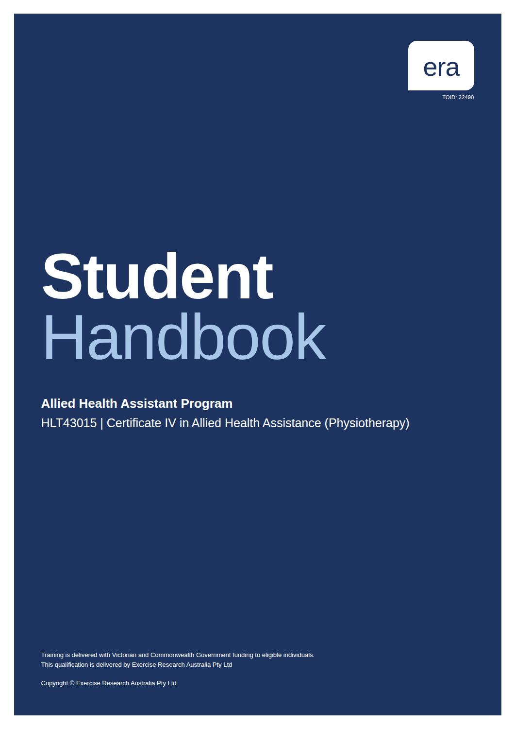era
TOID: 22490
Student Handbook
Allied Health Assistant Program
HLT43015 | Certificate IV in Allied Health Assistance (Physiotherapy)
Training is delivered with Victorian and Commonwealth Government funding to eligible individuals.
This qualification is delivered by Exercise Research Australia Pty Ltd
Copyright © Exercise Research Australia Pty Ltd